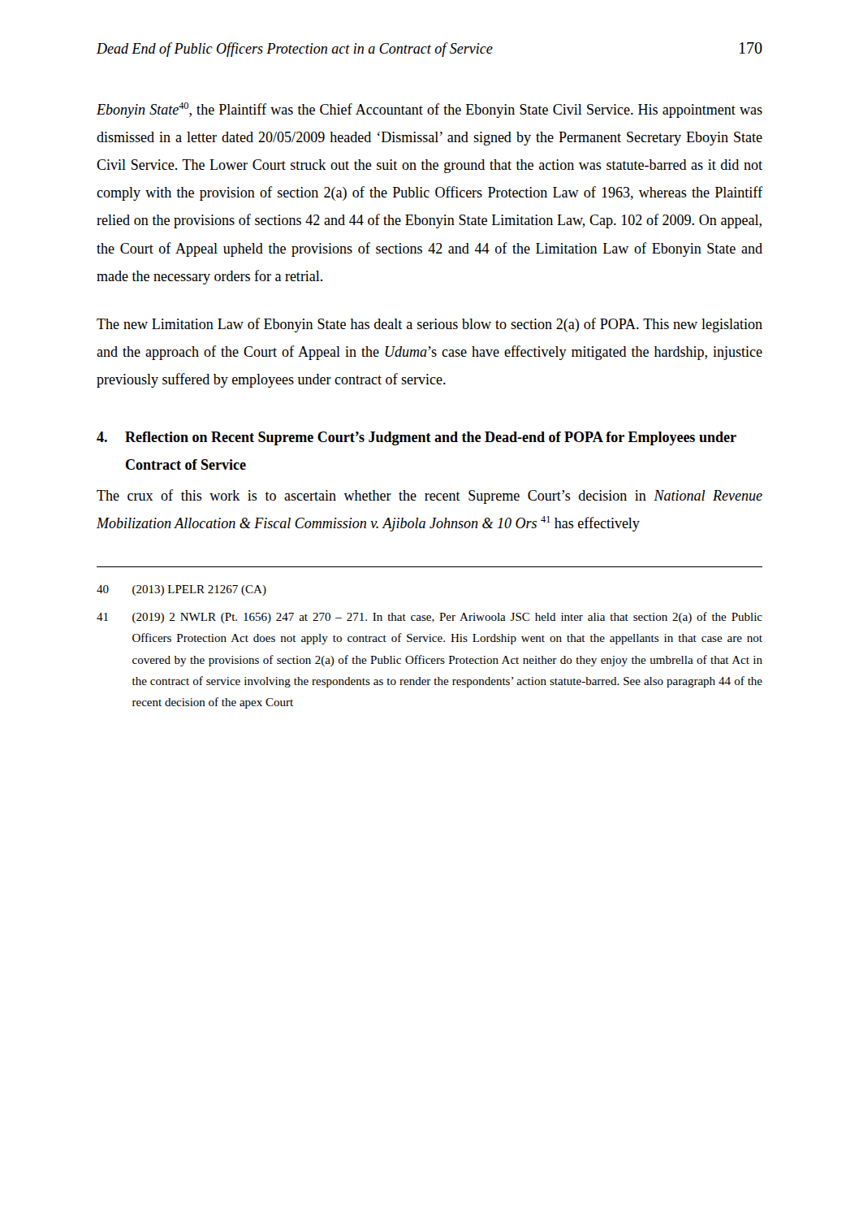Dead End of Public Officers Protection act in a Contract of Service 170
Ebonyin State40, the Plaintiff was the Chief Accountant of the Ebonyin State Civil Service. His appointment was dismissed in a letter dated 20/05/2009 headed ‘Dismissal’ and signed by the Permanent Secretary Eboyin State Civil Service. The Lower Court struck out the suit on the ground that the action was statute-barred as it did not comply with the provision of section 2(a) of the Public Officers Protection Law of 1963, whereas the Plaintiff relied on the provisions of sections 42 and 44 of the Ebonyin State Limitation Law, Cap. 102 of 2009. On appeal, the Court of Appeal upheld the provisions of sections 42 and 44 of the Limitation Law of Ebonyin State and made the necessary orders for a retrial.
The new Limitation Law of Ebonyin State has dealt a serious blow to section 2(a) of POPA. This new legislation and the approach of the Court of Appeal in the Uduma’s case have effectively mitigated the hardship, injustice previously suffered by employees under contract of service.
4. Reflection on Recent Supreme Court’s Judgment and the Dead-end of POPA for Employees under Contract of Service
The crux of this work is to ascertain whether the recent Supreme Court’s decision in National Revenue Mobilization Allocation & Fiscal Commission v. Ajibola Johnson & 10 Ors 41 has effectively
40 (2013) LPELR 21267 (CA)
41 (2019) 2 NWLR (Pt. 1656) 247 at 270 – 271. In that case, Per Ariwoola JSC held inter alia that section 2(a) of the Public Officers Protection Act does not apply to contract of Service. His Lordship went on that the appellants in that case are not covered by the provisions of section 2(a) of the Public Officers Protection Act neither do they enjoy the umbrella of that Act in the contract of service involving the respondents as to render the respondents’ action statute-barred. See also paragraph 44 of the recent decision of the apex Court